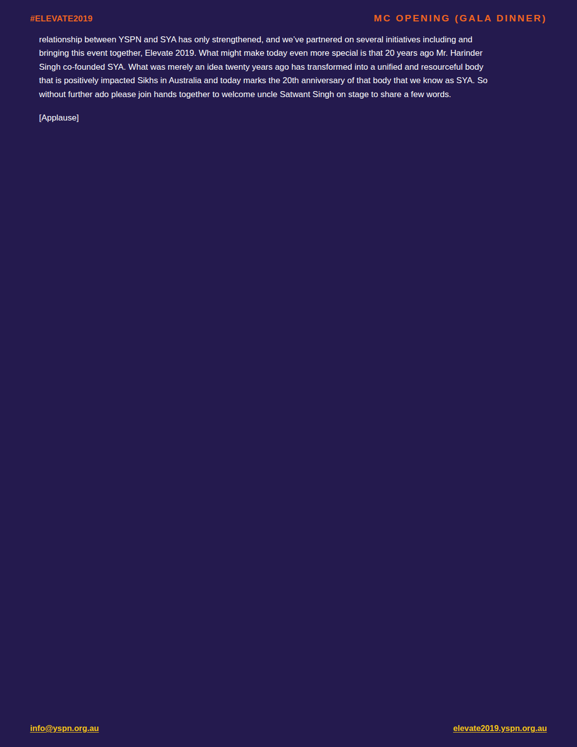#Elevate2019 MC Opening (Gala Dinner)
relationship between YSPN and SYA has only strengthened, and we’ve partnered on several initiatives including and bringing this event together, Elevate 2019. What might make today even more special is that 20 years ago Mr. Harinder Singh co-founded SYA. What was merely an idea twenty years ago has transformed into a unified and resourceful body that is positively impacted Sikhs in Australia and today marks the 20th anniversary of that body that we know as SYA. So without further ado please join hands together to welcome uncle Satwant Singh on stage to share a few words.
[Applause]
info@yspn.org.au elevate2019.yspn.org.au